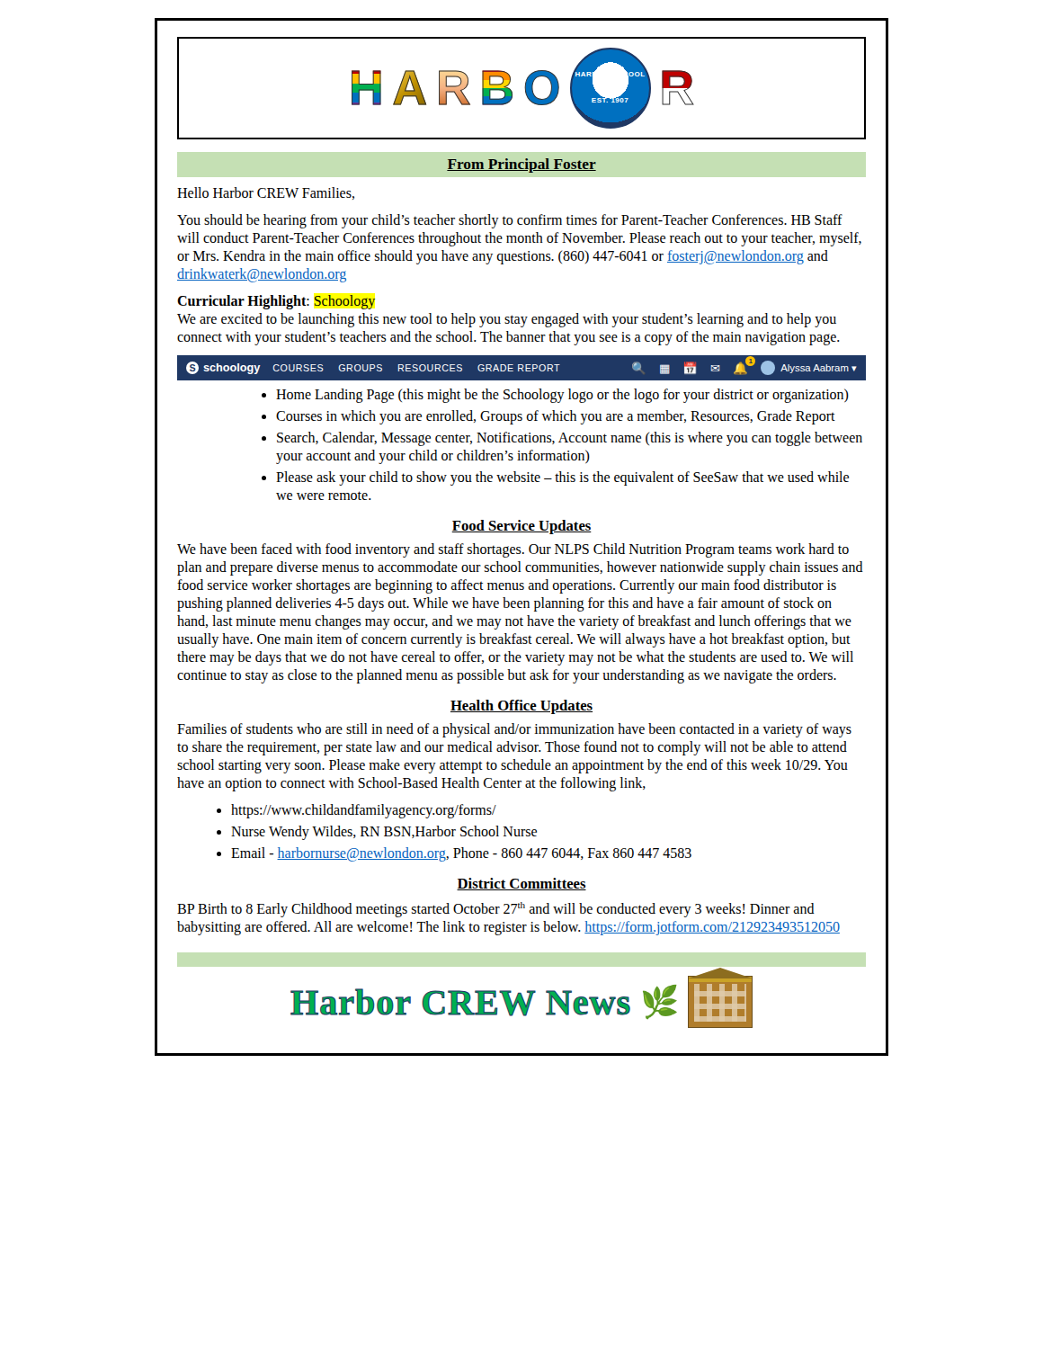H A R B O HARBOR SCHOOL ☂ EST. 1907 R
From Principal Foster
Hello Harbor CREW Families,
You should be hearing from your child’s teacher shortly to confirm times for Parent-Teacher Conferences. HB Staff will conduct Parent-Teacher Conferences throughout the month of November. Please reach out to your teacher, myself, or Mrs. Kendra in the main office should you have any questions. (860) 447-6041 or fosterj@newlondon.org and drinkwaterk@newlondon.org
Curricular Highlight: Schoology
We are excited to be launching this new tool to help you stay engaged with your student’s learning and to help you connect with your student’s teachers and the school. The banner that you see is a copy of the main navigation page.
S schoology COURSES GROUPS RESOURCES GRADE REPORT 🔍 ▦ 📅 ✉ 🔔1 Alyssa Aabram ▾
Home Landing Page (this might be the Schoology logo or the logo for your district or organization)
Courses in which you are enrolled, Groups of which you are a member, Resources, Grade Report
Search, Calendar, Message center, Notifications, Account name (this is where you can toggle between your account and your child or children’s information)
Please ask your child to show you the website – this is the equivalent of SeeSaw that we used while we were remote.
Food Service Updates
We have been faced with food inventory and staff shortages. Our NLPS Child Nutrition Program teams work hard to plan and prepare diverse menus to accommodate our school communities, however nationwide supply chain issues and food service worker shortages are beginning to affect menus and operations. Currently our main food distributor is pushing planned deliveries 4-5 days out. While we have been planning for this and have a fair amount of stock on hand, last minute menu changes may occur, and we may not have the variety of breakfast and lunch offerings that we usually have. One main item of concern currently is breakfast cereal. We will always have a hot breakfast option, but there may be days that we do not have cereal to offer, or the variety may not be what the students are used to. We will continue to stay as close to the planned menu as possible but ask for your understanding as we navigate the orders.
Health Office Updates
Families of students who are still in need of a physical and/or immunization have been contacted in a variety of ways to share the requirement, per state law and our medical advisor. Those found not to comply will not be able to attend school starting very soon. Please make every attempt to schedule an appointment by the end of this week 10/29. You have an option to connect with School-Based Health Center at the following link,
https://www.childandfamilyagency.org/forms/
Nurse Wendy Wildes, RN BSN,Harbor School Nurse
Email - harbornurse@newlondon.org, Phone - 860 447 6044, Fax 860 447 4583
District Committees
BP Birth to 8 Early Childhood meetings started October 27th and will be conducted every 3 weeks! Dinner and babysitting are offered. All are welcome! The link to register is below. https://form.jotform.com/212923493512050
Harbor CREW News 🌿